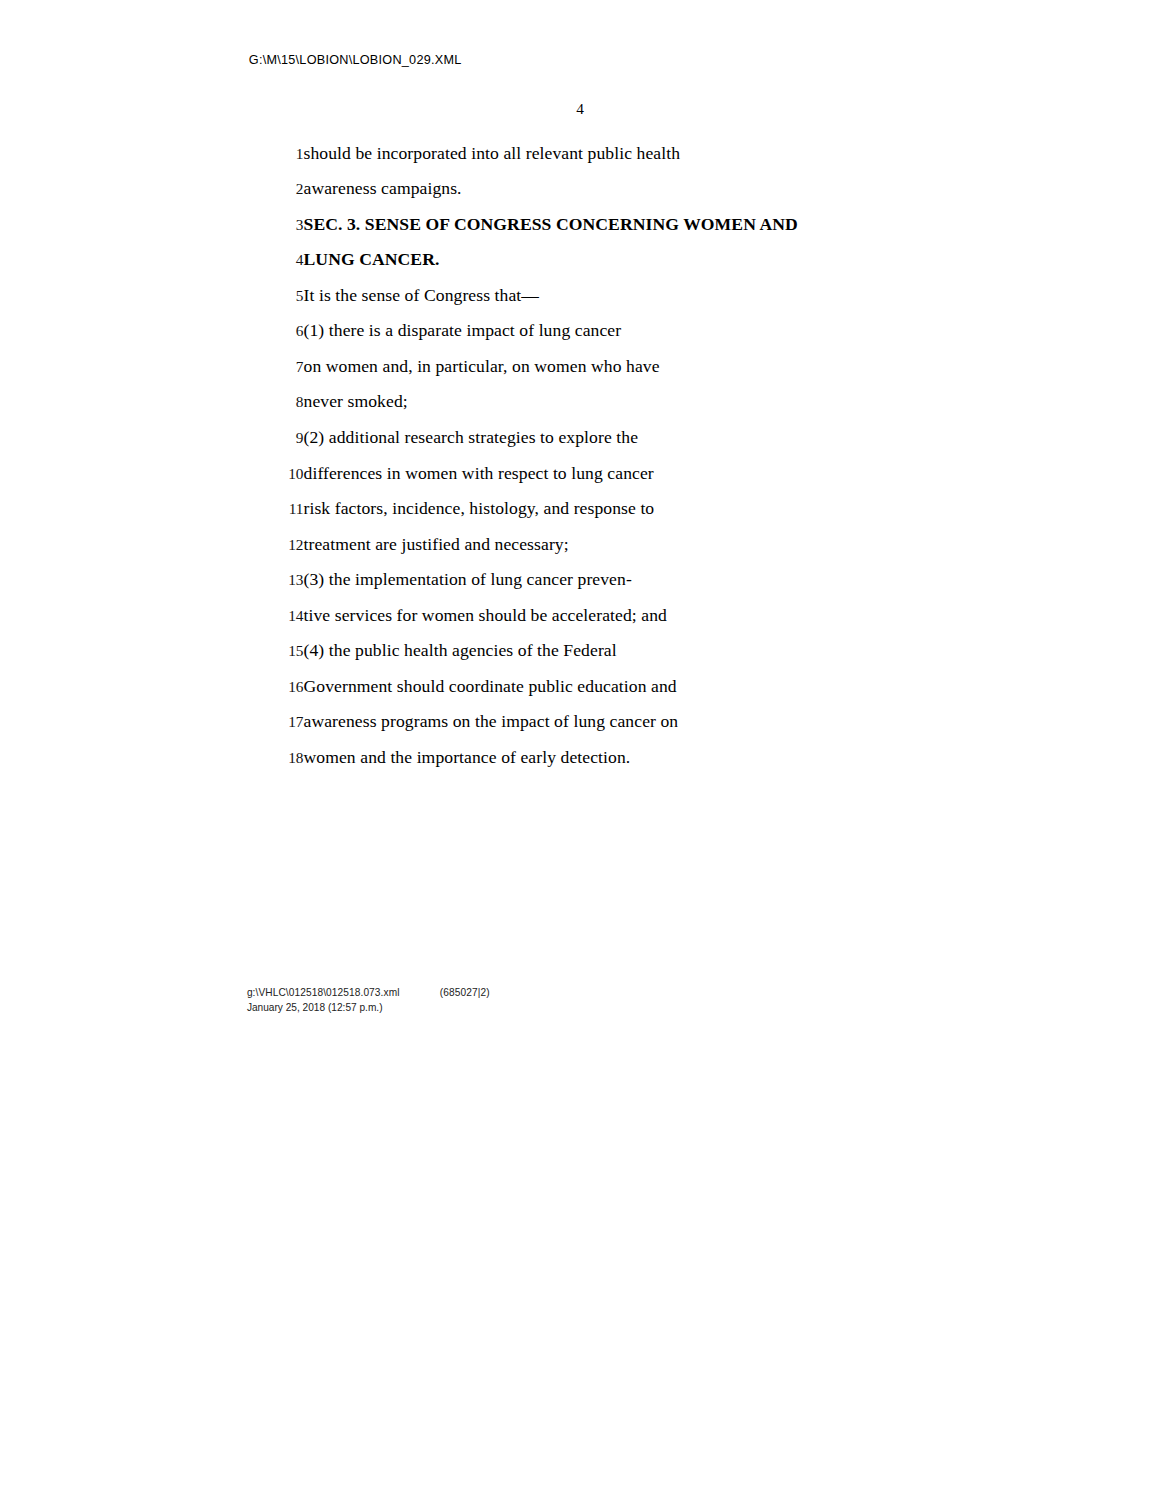G:\M\15\LOBION\LOBION_029.XML
4
| 1 | should be incorporated into all relevant public health |
| 2 | awareness campaigns. |
| 3 | SEC. 3. SENSE OF CONGRESS CONCERNING WOMEN AND |
| 4 | LUNG CANCER. |
| 5 | It is the sense of Congress that— |
| 6 | (1) there is a disparate impact of lung cancer |
| 7 | on women and, in particular, on women who have |
| 8 | never smoked; |
| 9 | (2) additional research strategies to explore the |
| 10 | differences in women with respect to lung cancer |
| 11 | risk factors, incidence, histology, and response to |
| 12 | treatment are justified and necessary; |
| 13 | (3) the implementation of lung cancer preven- |
| 14 | tive services for women should be accelerated; and |
| 15 | (4) the public health agencies of the Federal |
| 16 | Government should coordinate public education and |
| 17 | awareness programs on the impact of lung cancer on |
| 18 | women and the importance of early detection. |
g:\VHLC\012518\012518.073.xml (685027|2)
January 25, 2018 (12:57 p.m.)